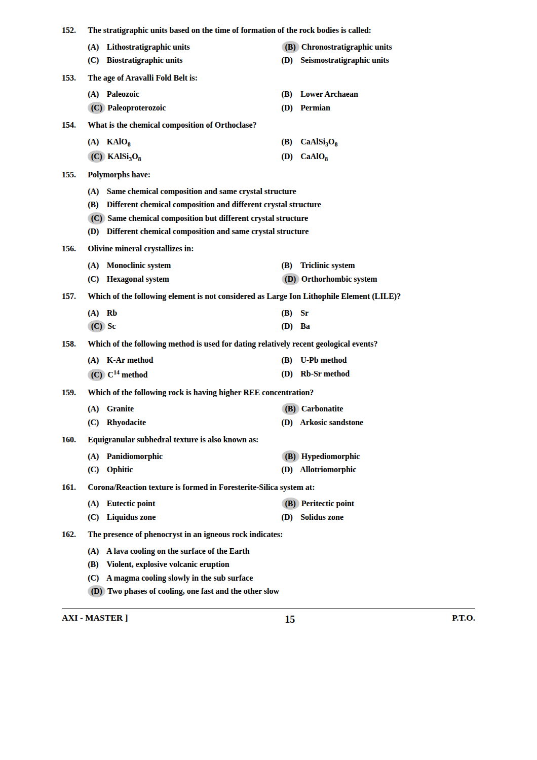152. The stratigraphic units based on the time of formation of the rock bodies is called:
(A) Lithostratigraphic units
(B) Chronostratigraphic units
(C) Biostratigraphic units
(D) Seismostratigraphic units
153. The age of Aravalli Fold Belt is:
(A) Paleozoic
(B) Lower Archaean
(C) Paleoproterozoic
(D) Permian
154. What is the chemical composition of Orthoclase?
(A) KAlO8
(B) CaAlSi3O8
(C) KAlSi3O8
(D) CaAlO8
155. Polymorphs have:
(A) Same chemical composition and same crystal structure
(B) Different chemical composition and different crystal structure
(C) Same chemical composition but different crystal structure
(D) Different chemical composition and same crystal structure
156. Olivine mineral crystallizes in:
(A) Monoclinic system
(B) Triclinic system
(C) Hexagonal system
(D) Orthorhombic system
157. Which of the following element is not considered as Large Ion Lithophile Element (LILE)?
(A) Rb
(B) Sr
(C) Sc
(D) Ba
158. Which of the following method is used for dating relatively recent geological events?
(A) K-Ar method
(B) U-Pb method
(C) C14 method
(D) Rb-Sr method
159. Which of the following rock is having higher REE concentration?
(A) Granite
(B) Carbonatite
(C) Rhyodacite
(D) Arkosic sandstone
160. Equigranular subhedral texture is also known as:
(A) Panidiomorphic
(B) Hypediomorphic
(C) Ophitic
(D) Allotriomorphic
161. Corona/Reaction texture is formed in Foresterite-Silica system at:
(A) Eutectic point
(B) Peritectic point
(C) Liquidus zone
(D) Solidus zone
162. The presence of phenocryst in an igneous rock indicates:
(A) A lava cooling on the surface of the Earth
(B) Violent, explosive volcanic eruption
(C) A magma cooling slowly in the sub surface
(D) Two phases of cooling, one fast and the other slow
AXI - MASTER ] 15 P.T.O.